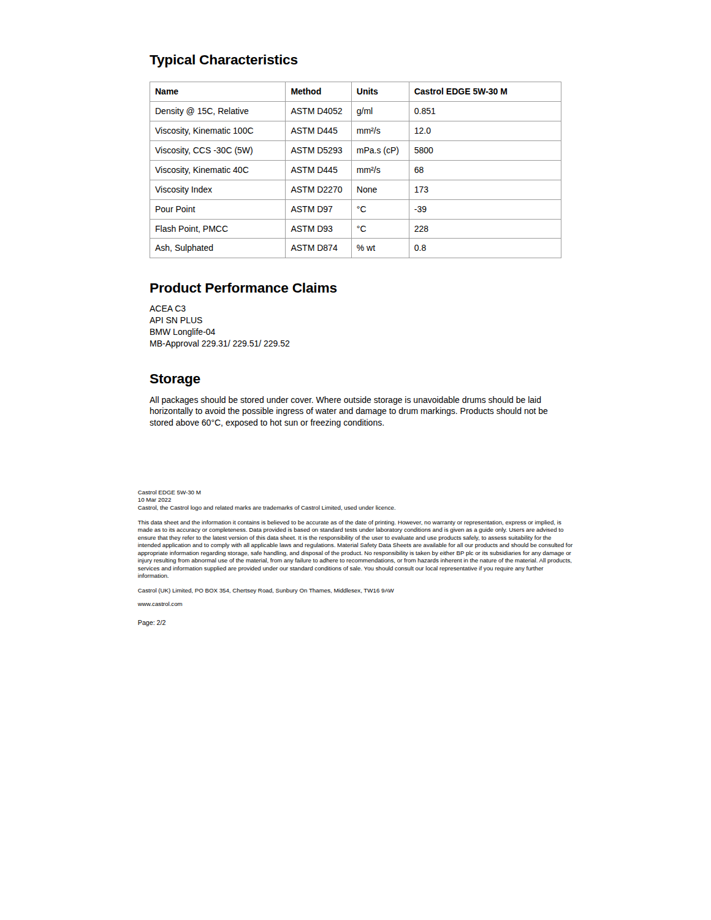Typical Characteristics
| Name | Method | Units | Castrol EDGE 5W-30 M |
| --- | --- | --- | --- |
| Density @ 15C, Relative | ASTM D4052 | g/ml | 0.851 |
| Viscosity, Kinematic 100C | ASTM D445 | mm²/s | 12.0 |
| Viscosity, CCS -30C (5W) | ASTM D5293 | mPa.s (cP) | 5800 |
| Viscosity, Kinematic 40C | ASTM D445 | mm²/s | 68 |
| Viscosity Index | ASTM D2270 | None | 173 |
| Pour Point | ASTM D97 | °C | -39 |
| Flash Point, PMCC | ASTM D93 | °C | 228 |
| Ash, Sulphated | ASTM D874 | % wt | 0.8 |
Product Performance Claims
ACEA C3
API SN PLUS
BMW Longlife-04
MB-Approval 229.31/ 229.51/ 229.52
Storage
All packages should be stored under cover. Where outside storage is unavoidable drums should be laid horizontally to avoid the possible ingress of water and damage to drum markings. Products should not be stored above 60°C, exposed to hot sun or freezing conditions.
Castrol EDGE 5W-30 M
10 Mar 2022
Castrol, the Castrol logo and related marks are trademarks of Castrol Limited, used under licence.
This data sheet and the information it contains is believed to be accurate as of the date of printing. However, no warranty or representation, express or implied, is made as to its accuracy or completeness. Data provided is based on standard tests under laboratory conditions and is given as a guide only. Users are advised to ensure that they refer to the latest version of this data sheet. It is the responsibility of the user to evaluate and use products safely, to assess suitability for the intended application and to comply with all applicable laws and regulations. Material Safety Data Sheets are available for all our products and should be consulted for appropriate information regarding storage, safe handling, and disposal of the product. No responsibility is taken by either BP plc or its subsidiaries for any damage or injury resulting from abnormal use of the material, from any failure to adhere to recommendations, or from hazards inherent in the nature of the material. All products, services and information supplied are provided under our standard conditions of sale. You should consult our local representative if you require any further information.
Castrol (UK) Limited, PO BOX 354, Chertsey Road, Sunbury On Thames, Middlesex, TW16 9AW
www.castrol.com
Page: 2/2